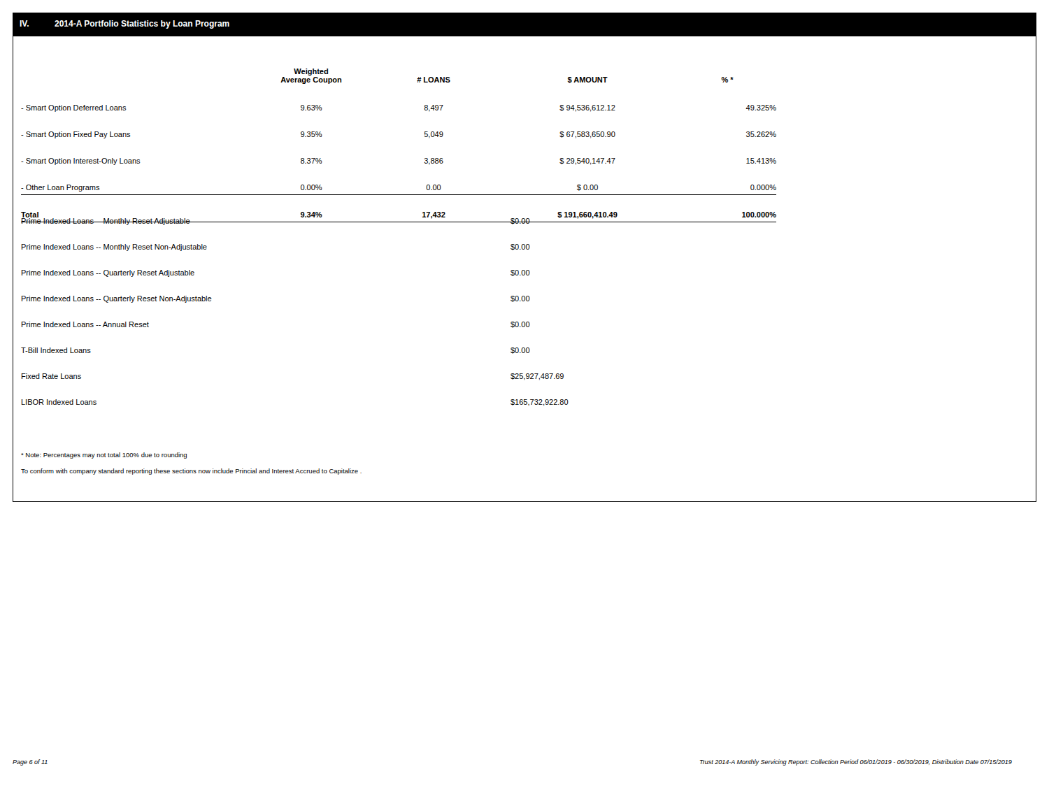IV. 2014-A Portfolio Statistics by Loan Program
| | Weighted Average Coupon | # LOANS | $ AMOUNT | % * |
| --- | --- | --- | --- | --- |
| - Smart Option Deferred Loans | 9.63% | 8,497 | $ 94,536,612.12 | 49.325% |
| - Smart Option Fixed Pay Loans | 9.35% | 5,049 | $ 67,583,650.90 | 35.262% |
| - Smart Option Interest-Only Loans | 8.37% | 3,886 | $ 29,540,147.47 | 15.413% |
| - Other Loan Programs | 0.00% | 0.00 | $ 0.00 | 0.000% |
| Total | 9.34% | 17,432 | $ 191,660,410.49 | 100.000% |
Prime Indexed Loans -- Monthly Reset Adjustable $0.00
Prime Indexed Loans -- Monthly Reset Non-Adjustable $0.00
Prime Indexed Loans -- Quarterly Reset Adjustable $0.00
Prime Indexed Loans -- Quarterly Reset Non-Adjustable $0.00
Prime Indexed Loans -- Annual Reset $0.00
T-Bill Indexed Loans $0.00
Fixed Rate Loans $25,927,487.69
LIBOR Indexed Loans $165,732,922.80
* Note: Percentages may not total 100% due to rounding
To conform with company standard reporting these sections now include Princial and Interest Accrued to Capitalize .
Page 6 of 11
Trust 2014-A Monthly Servicing Report: Collection Period 06/01/2019 - 06/30/2019, Distribution Date 07/15/2019